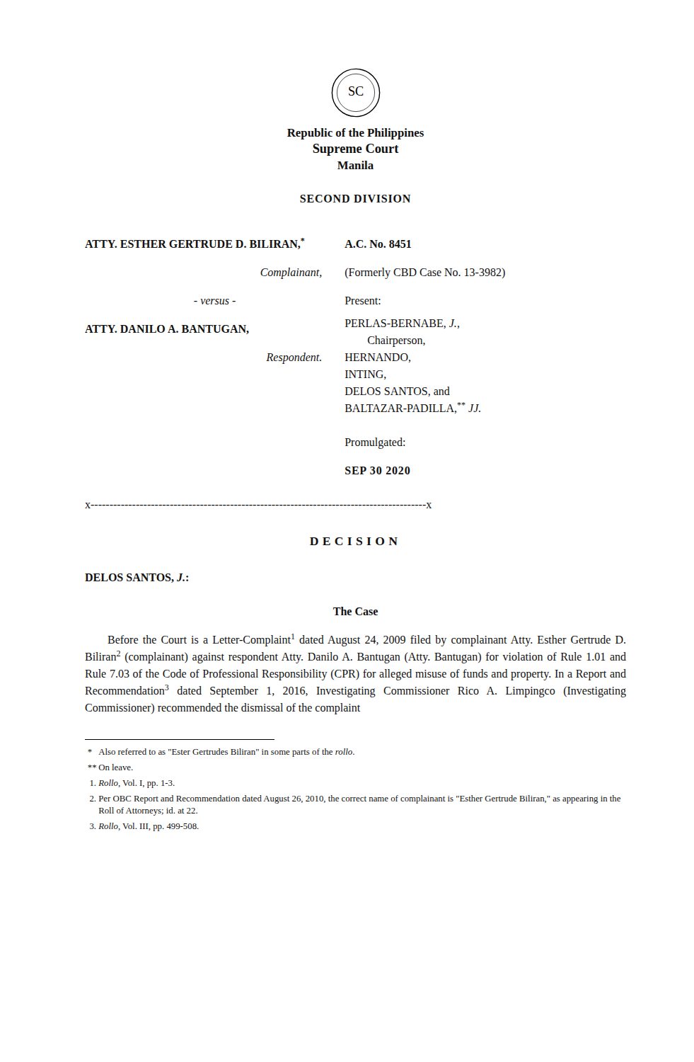Republic of the Philippines
Supreme Court
Manila
SECOND DIVISION
| Atty. Esther Gertrude D. Biliran, * Complainant, - versus - Atty. Danilo A. Bantugan, Respondent. | A.C. No. 8451 (Formerly CBD Case No. 13-3982) Present: PERLAS-BERNABE, J. , Chairperson, HERNANDO, INTING, DELOS SANTOS, and BALTAZAR-PADILLA, ** JJ. Promulgated: SEP 30 2020 |
x-----------------------------------------------------------------------------------------x
DECISION
DELOS SANTOS, J.:
The Case
Before the Court is a Letter-Complaint1 dated August 24, 2009 filed by complainant Atty. Esther Gertrude D. Biliran2 (complainant) against respondent Atty. Danilo A. Bantugan (Atty. Bantugan) for violation of Rule 1.01 and Rule 7.03 of the Code of Professional Responsibility (CPR) for alleged misuse of funds and property. In a Report and Recommendation3 dated September 1, 2016, Investigating Commissioner Rico A. Limpingco (Investigating Commissioner) recommended the dismissal of the complaint
*Also referred to as "Ester Gertrudes Biliran" in some parts of the rollo.
**On leave.
Rollo, Vol. I, pp. 1-3.
Per OBC Report and Recommendation dated August 26, 2010, the correct name of complainant is "Esther Gertrude Biliran," as appearing in the Roll of Attorneys; id. at 22.
Rollo, Vol. III, pp. 499-508.